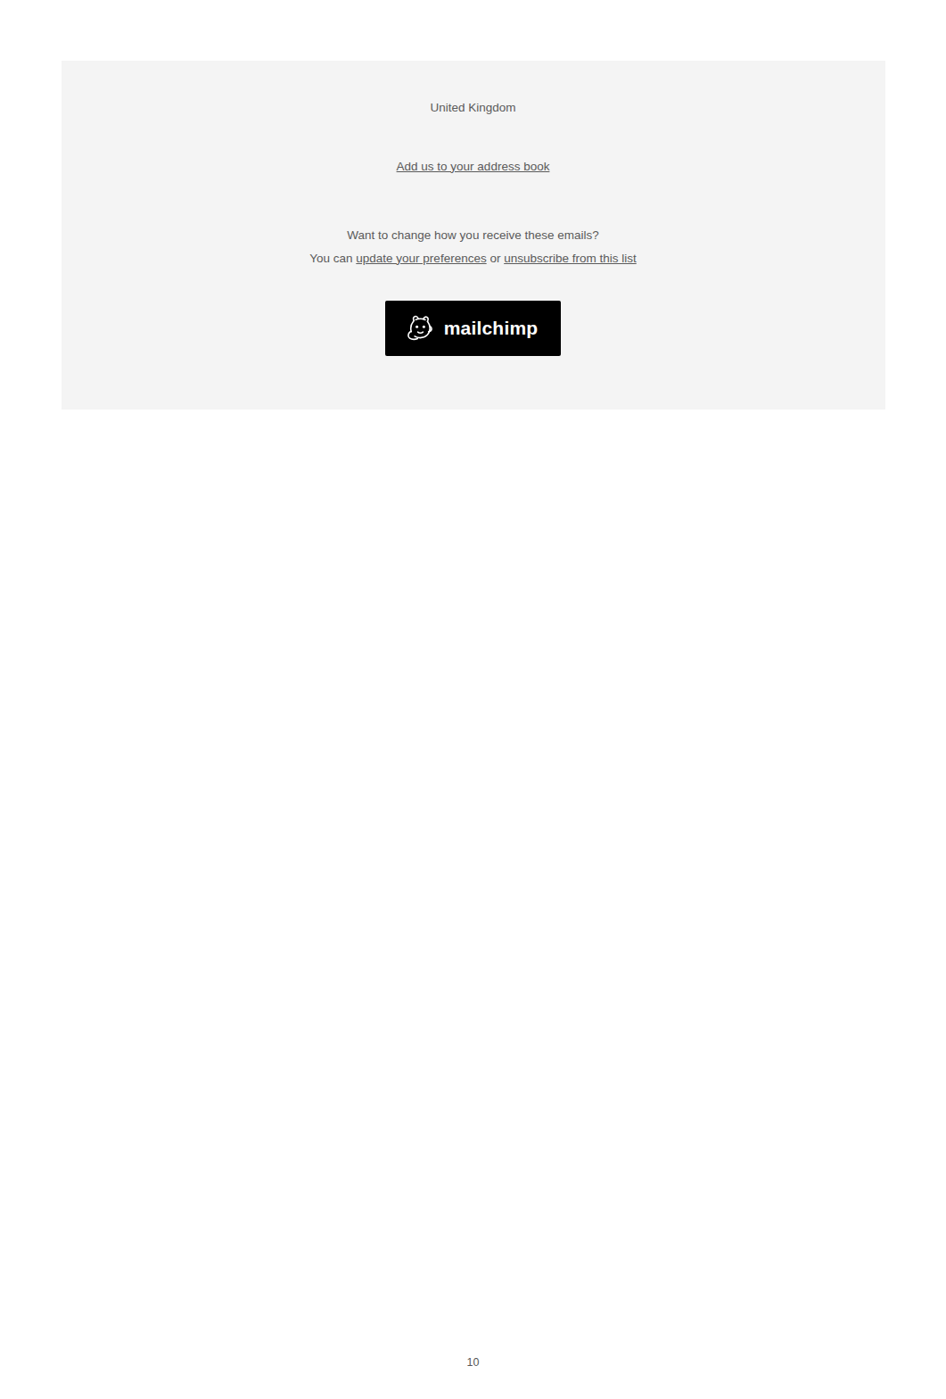United Kingdom
Add us to your address book
Want to change how you receive these emails?
You can update your preferences or unsubscribe from this list
mailchimp
10